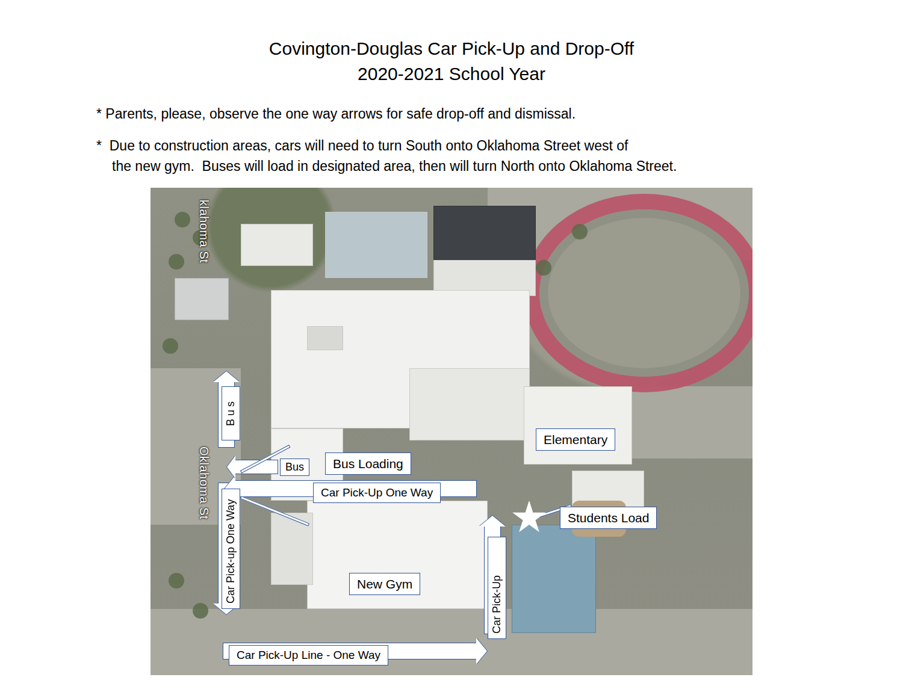Covington-Douglas Car Pick-Up and Drop-Off
2020-2021 School Year
* Parents, please, observe the one way arrows for safe drop-off and dismissal.
* Due to construction areas, cars will need to turn South onto Oklahoma Street west of
the new gym. Buses will load in designated area, then will turn North onto Oklahoma Street.
klahoma St
Oklahoma St
B u s
Car Pick-up One Way
Car Pick-Up
Elementary
Bus Loading
Bus
Car Pick-Up One Way
Students Load
New Gym
Car Pick-Up Line - One Way